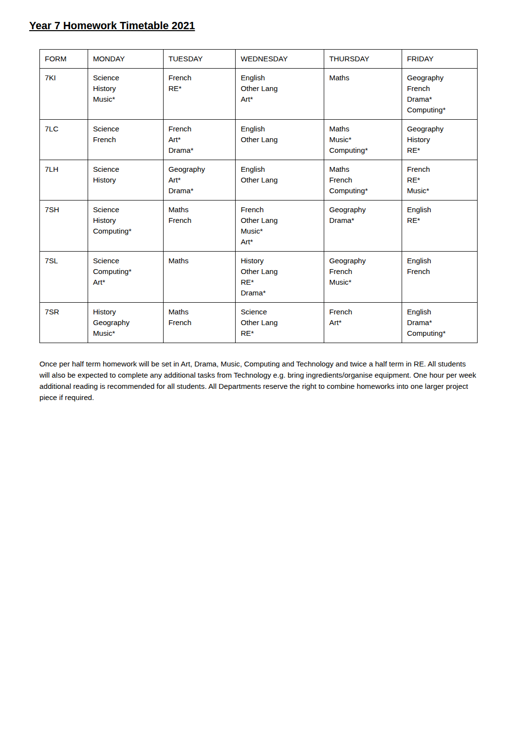Year 7 Homework Timetable 2021
| FORM | MONDAY | TUESDAY | WEDNESDAY | THURSDAY | FRIDAY |
| --- | --- | --- | --- | --- | --- |
| 7KI | Science History Music* | French RE* | English Other Lang Art* | Maths | Geography French Drama* Computing* |
| 7LC | Science French | French Art* Drama* | English Other Lang | Maths Music* Computing* | Geography History RE* |
| 7LH | Science History | Geography Art* Drama* | English Other Lang | Maths French Computing* | French RE* Music* |
| 7SH | Science History Computing* | Maths French | French Other Lang Music* Art* | Geography Drama* | English RE* |
| 7SL | Science Computing* Art* | Maths | History Other Lang RE* Drama* | Geography French Music* | English French |
| 7SR | History Geography Music* | Maths French | Science Other Lang RE* | French Art* | English Drama* Computing* |
Once per half term homework will be set in Art, Drama, Music, Computing and Technology and twice a half term in RE. All students will also be expected to complete any additional tasks from Technology e.g. bring ingredients/organise equipment. One hour per week additional reading is recommended for all students. All Departments reserve the right to combine homeworks into one larger project piece if required.